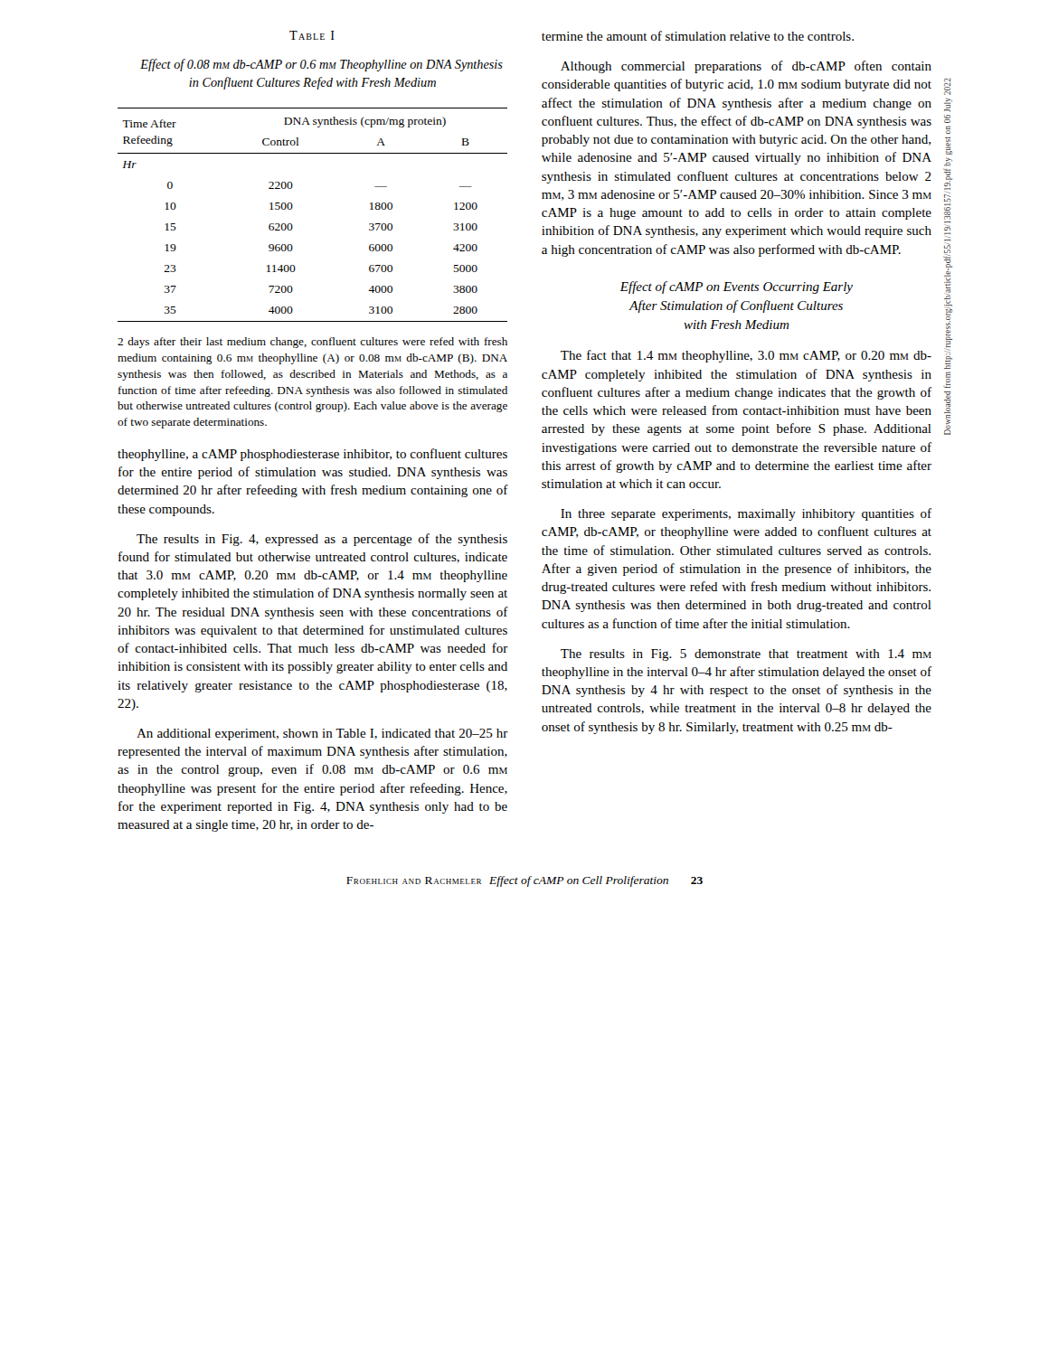Downloaded from http://rupress.org/jcb/article-pdf/55/1/19/1386157/19.pdf by guest on 06 July 2022
Table I
Effect of 0.08 mm db-cAMP or 0.6 mm Theophylline on DNA Synthesis in Confluent Cultures Refed with Fresh Medium
| Time After Refeeding | DNA synthesis (cpm/mg protein) |
| --- | --- |
| Control | A | B |
| Hr | | | |
| 0 | 2200 | — | — |
| 10 | 1500 | 1800 | 1200 |
| 15 | 6200 | 3700 | 3100 |
| 19 | 9600 | 6000 | 4200 |
| 23 | 11400 | 6700 | 5000 |
| 37 | 7200 | 4000 | 3800 |
| 35 | 4000 | 3100 | 2800 |
2 days after their last medium change, confluent cultures were refed with fresh medium containing 0.6 mm theophylline (A) or 0.08 mm db-cAMP (B). DNA synthesis was then followed, as described in Materials and Methods, as a function of time after refeeding. DNA synthesis was also followed in stimulated but otherwise untreated cultures (control group). Each value above is the average of two separate determinations.
theophylline, a cAMP phosphodiesterase inhibitor, to confluent cultures for the entire period of stimulation was studied. DNA synthesis was determined 20 hr after refeeding with fresh medium containing one of these compounds.
The results in Fig. 4, expressed as a percentage of the synthesis found for stimulated but otherwise untreated control cultures, indicate that 3.0 mm cAMP, 0.20 mm db-cAMP, or 1.4 mm theophylline completely inhibited the stimulation of DNA synthesis normally seen at 20 hr. The residual DNA synthesis seen with these concentrations of inhibitors was equivalent to that determined for unstimulated cultures of contact-inhibited cells. That much less db-cAMP was needed for inhibition is consistent with its possibly greater ability to enter cells and its relatively greater resistance to the cAMP phosphodiesterase (18, 22).
An additional experiment, shown in Table I, indicated that 20–25 hr represented the interval of maximum DNA synthesis after stimulation, as in the control group, even if 0.08 mm db-cAMP or 0.6 mm theophylline was present for the entire period after refeeding. Hence, for the experiment reported in Fig. 4, DNA synthesis only had to be measured at a single time, 20 hr, in order to de-
termine the amount of stimulation relative to the controls.
Although commercial preparations of db-cAMP often contain considerable quantities of butyric acid, 1.0 mm sodium butyrate did not affect the stimulation of DNA synthesis after a medium change on confluent cultures. Thus, the effect of db-cAMP on DNA synthesis was probably not due to contamination with butyric acid. On the other hand, while adenosine and 5′-AMP caused virtually no inhibition of DNA synthesis in stimulated confluent cultures at concentrations below 2 mm, 3 mm adenosine or 5′-AMP caused 20–30% inhibition. Since 3 mm cAMP is a huge amount to add to cells in order to attain complete inhibition of DNA synthesis, any experiment which would require such a high concentration of cAMP was also performed with db-cAMP.
Effect of cAMP on Events Occurring Early
After Stimulation of Confluent Cultures
with Fresh Medium
The fact that 1.4 mm theophylline, 3.0 mm cAMP, or 0.20 mm db-cAMP completely inhibited the stimulation of DNA synthesis in confluent cultures after a medium change indicates that the growth of the cells which were released from contact-inhibition must have been arrested by these agents at some point before S phase. Additional investigations were carried out to demonstrate the reversible nature of this arrest of growth by cAMP and to determine the earliest time after stimulation at which it can occur.
In three separate experiments, maximally inhibitory quantities of cAMP, db-cAMP, or theophylline were added to confluent cultures at the time of stimulation. Other stimulated cultures served as controls. After a given period of stimulation in the presence of inhibitors, the drug-treated cultures were refed with fresh medium without inhibitors. DNA synthesis was then determined in both drug-treated and control cultures as a function of time after the initial stimulation.
The results in Fig. 5 demonstrate that treatment with 1.4 mm theophylline in the interval 0–4 hr after stimulation delayed the onset of DNA synthesis by 4 hr with respect to the onset of synthesis in the untreated controls, while treatment in the interval 0–8 hr delayed the onset of synthesis by 8 hr. Similarly, treatment with 0.25 mm db-
Froehlich and Rachmeler Effect of cAMP on Cell Proliferation 23